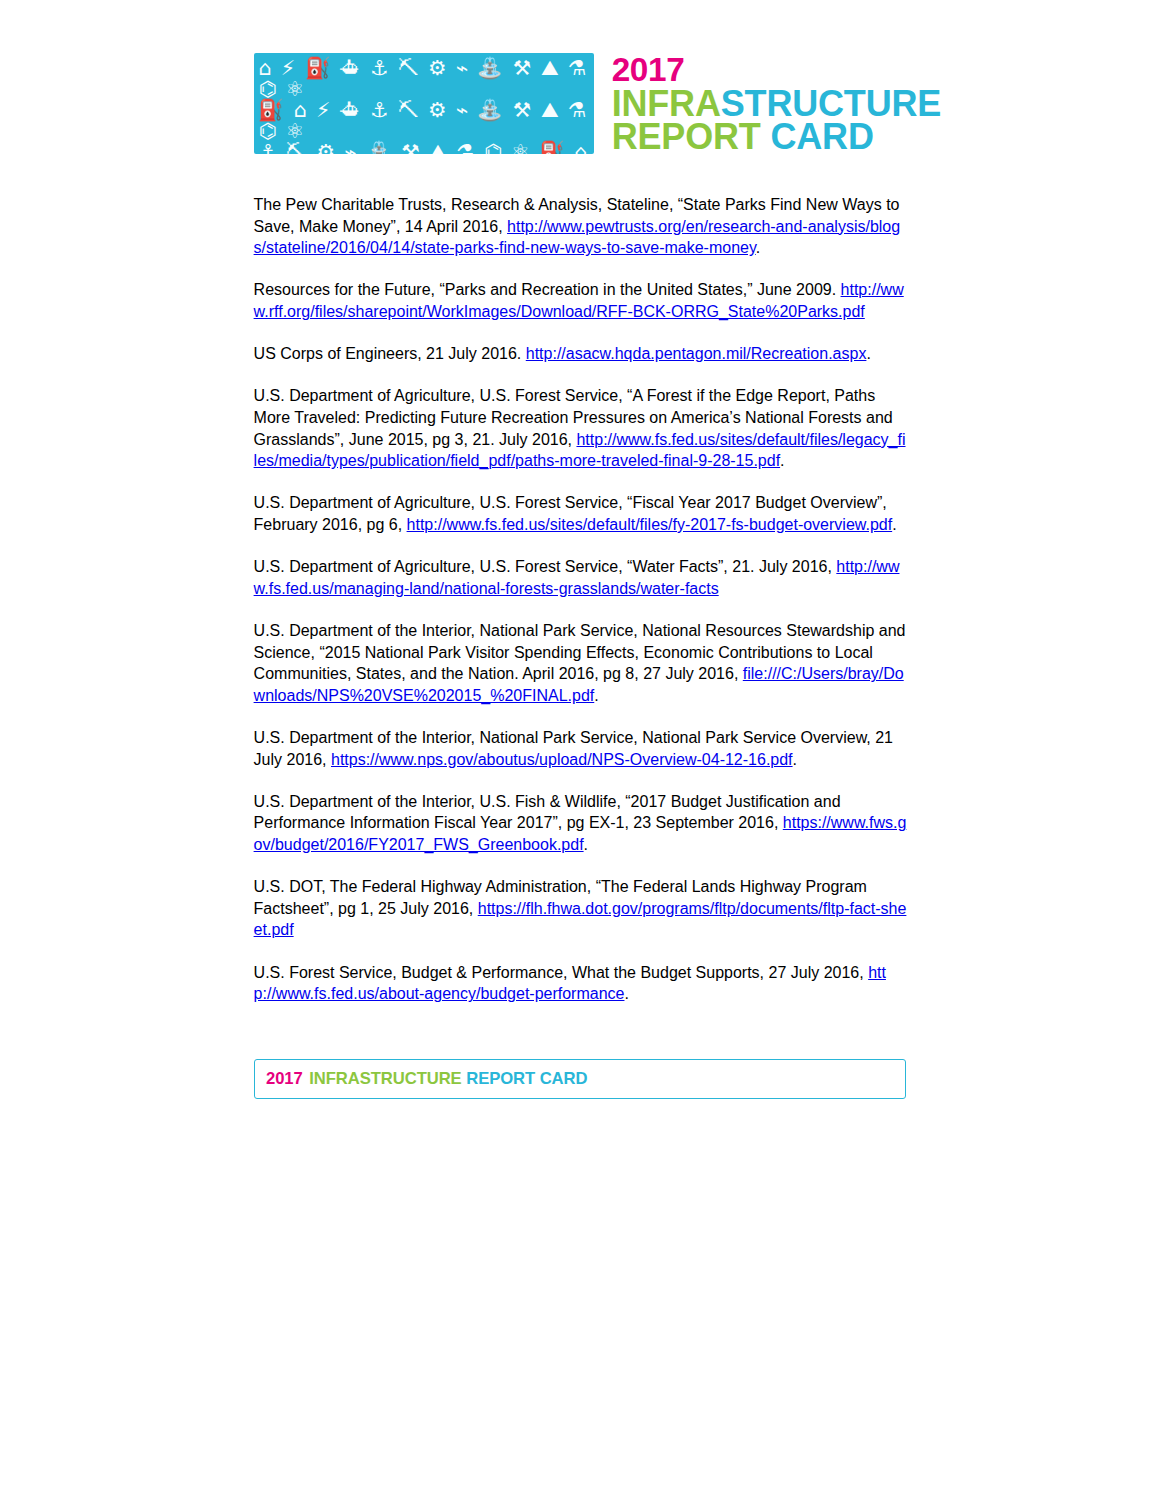⌂ ⚡ ⛽ ⛴ ⚓ ⛏ ⚙ ⌁ ⛲ ⚒ ⛰ ⚗ ⌬ ⚛
⛽ ⌂ ⚡ ⛴ ⚓ ⛏ ⚙ ⌁ ⛲ ⚒ ⛰ ⚗ ⌬ ⚛
⚓ ⛏ ⚙ ⌁ ⛲ ⚒ ⛰ ⚗ ⌬ ⚛ ⛽ ⌂ ⚡ ⛴
⚙ ⌁ ⛲ ⚒ ⛰ ⚗ ⌬ ⚛ ⛽ ⌂ ⚡ ⛴ ⚓ ⛏
⛲ ⚒ ⛰ ⚗ ⌬ ⚛ ⛽ ⌂ ⚡ ⛴ ⚓ ⛏ ⚙ ⌁
⛰ ⚗ ⌬ ⚛ ⛽ ⌂ ⚡ ⛴ ⚓ ⛏ ⚙ ⌁ ⛲ ⚒
2017 INFRA STRUCTURE REPORT CARD
The Pew Charitable Trusts, Research & Analysis, Stateline, “State Parks Find New Ways to Save, Make Money”, 14 April 2016, http://www.pewtrusts.org/en/research-and-analysis/blogs/stateline/2016/04/14/state-parks-find-new-ways-to-save-make-money.
Resources for the Future, “Parks and Recreation in the United States,” June 2009. http://www.rff.org/files/sharepoint/WorkImages/Download/RFF-BCK-ORRG_State%20Parks.pdf
US Corps of Engineers, 21 July 2016. http://asacw.hqda.pentagon.mil/Recreation.aspx.
U.S. Department of Agriculture, U.S. Forest Service, “A Forest if the Edge Report, Paths More Traveled: Predicting Future Recreation Pressures on America’s National Forests and Grasslands”, June 2015, pg 3, 21. July 2016, http://www.fs.fed.us/sites/default/files/legacy_files/media/types/publication/field_pdf/paths-more-traveled-final-9-28-15.pdf.
U.S. Department of Agriculture, U.S. Forest Service, “Fiscal Year 2017 Budget Overview”, February 2016, pg 6, http://www.fs.fed.us/sites/default/files/fy-2017-fs-budget-overview.pdf.
U.S. Department of Agriculture, U.S. Forest Service, “Water Facts”, 21. July 2016, http://www.fs.fed.us/managing-land/national-forests-grasslands/water-facts
U.S. Department of the Interior, National Park Service, National Resources Stewardship and Science, “2015 National Park Visitor Spending Effects, Economic Contributions to Local Communities, States, and the Nation. April 2016, pg 8, 27 July 2016, file:///C:/Users/bray/Downloads/NPS%20VSE%202015_%20FINAL.pdf.
U.S. Department of the Interior, National Park Service, National Park Service Overview, 21 July 2016, https://www.nps.gov/aboutus/upload/NPS-Overview-04-12-16.pdf.
U.S. Department of the Interior, U.S. Fish & Wildlife, “2017 Budget Justification and Performance Information Fiscal Year 2017”, pg EX-1, 23 September 2016, https://www.fws.gov/budget/2016/FY2017_FWS_Greenbook.pdf.
U.S. DOT, The Federal Highway Administration, “The Federal Lands Highway Program Factsheet”, pg 1, 25 July 2016, https://flh.fhwa.dot.gov/programs/fltp/documents/fltp-fact-sheet.pdf
U.S. Forest Service, Budget & Performance, What the Budget Supports, 27 July 2016, http://www.fs.fed.us/about-agency/budget-performance.
2017 INFRASTRUCTURE REPORT CARD